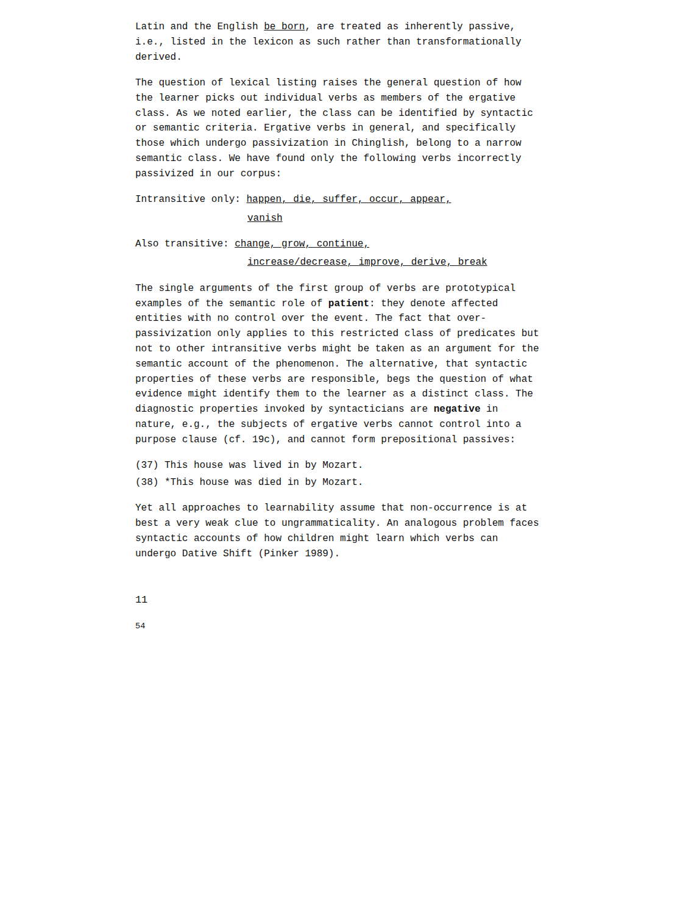Latin and the English be born, are treated as inherently passive, i.e., listed in the lexicon as such rather than transformationally derived.
The question of lexical listing raises the general question of how the learner picks out individual verbs as members of the ergative class. As we noted earlier, the class can be identified by syntactic or semantic criteria. Ergative verbs in general, and specifically those which undergo passivization in Chinglish, belong to a narrow semantic class. We have found only the following verbs incorrectly passivized in our corpus:
Intransitive only: happen, die, suffer, occur, appear,
vanish
Also transitive: change, grow, continue,
increase/decrease, improve, derive, break
The single arguments of the first group of verbs are prototypical examples of the semantic role of patient: they denote affected entities with no control over the event. The fact that over-passivization only applies to this restricted class of predicates but not to other intransitive verbs might be taken as an argument for the semantic account of the phenomenon. The alternative, that syntactic properties of these verbs are responsible, begs the question of what evidence might identify them to the learner as a distinct class. The diagnostic properties invoked by syntacticians are negative in nature, e.g., the subjects of ergative verbs cannot control into a purpose clause (cf. 19c), and cannot form prepositional passives:
(37) This house was lived in by Mozart.
(38) *This house was died in by Mozart.
Yet all approaches to learnability assume that non-occurrence is at best a very weak clue to ungrammaticality. An analogous problem faces syntactic accounts of how children might learn which verbs can undergo Dative Shift (Pinker 1989).
11
54